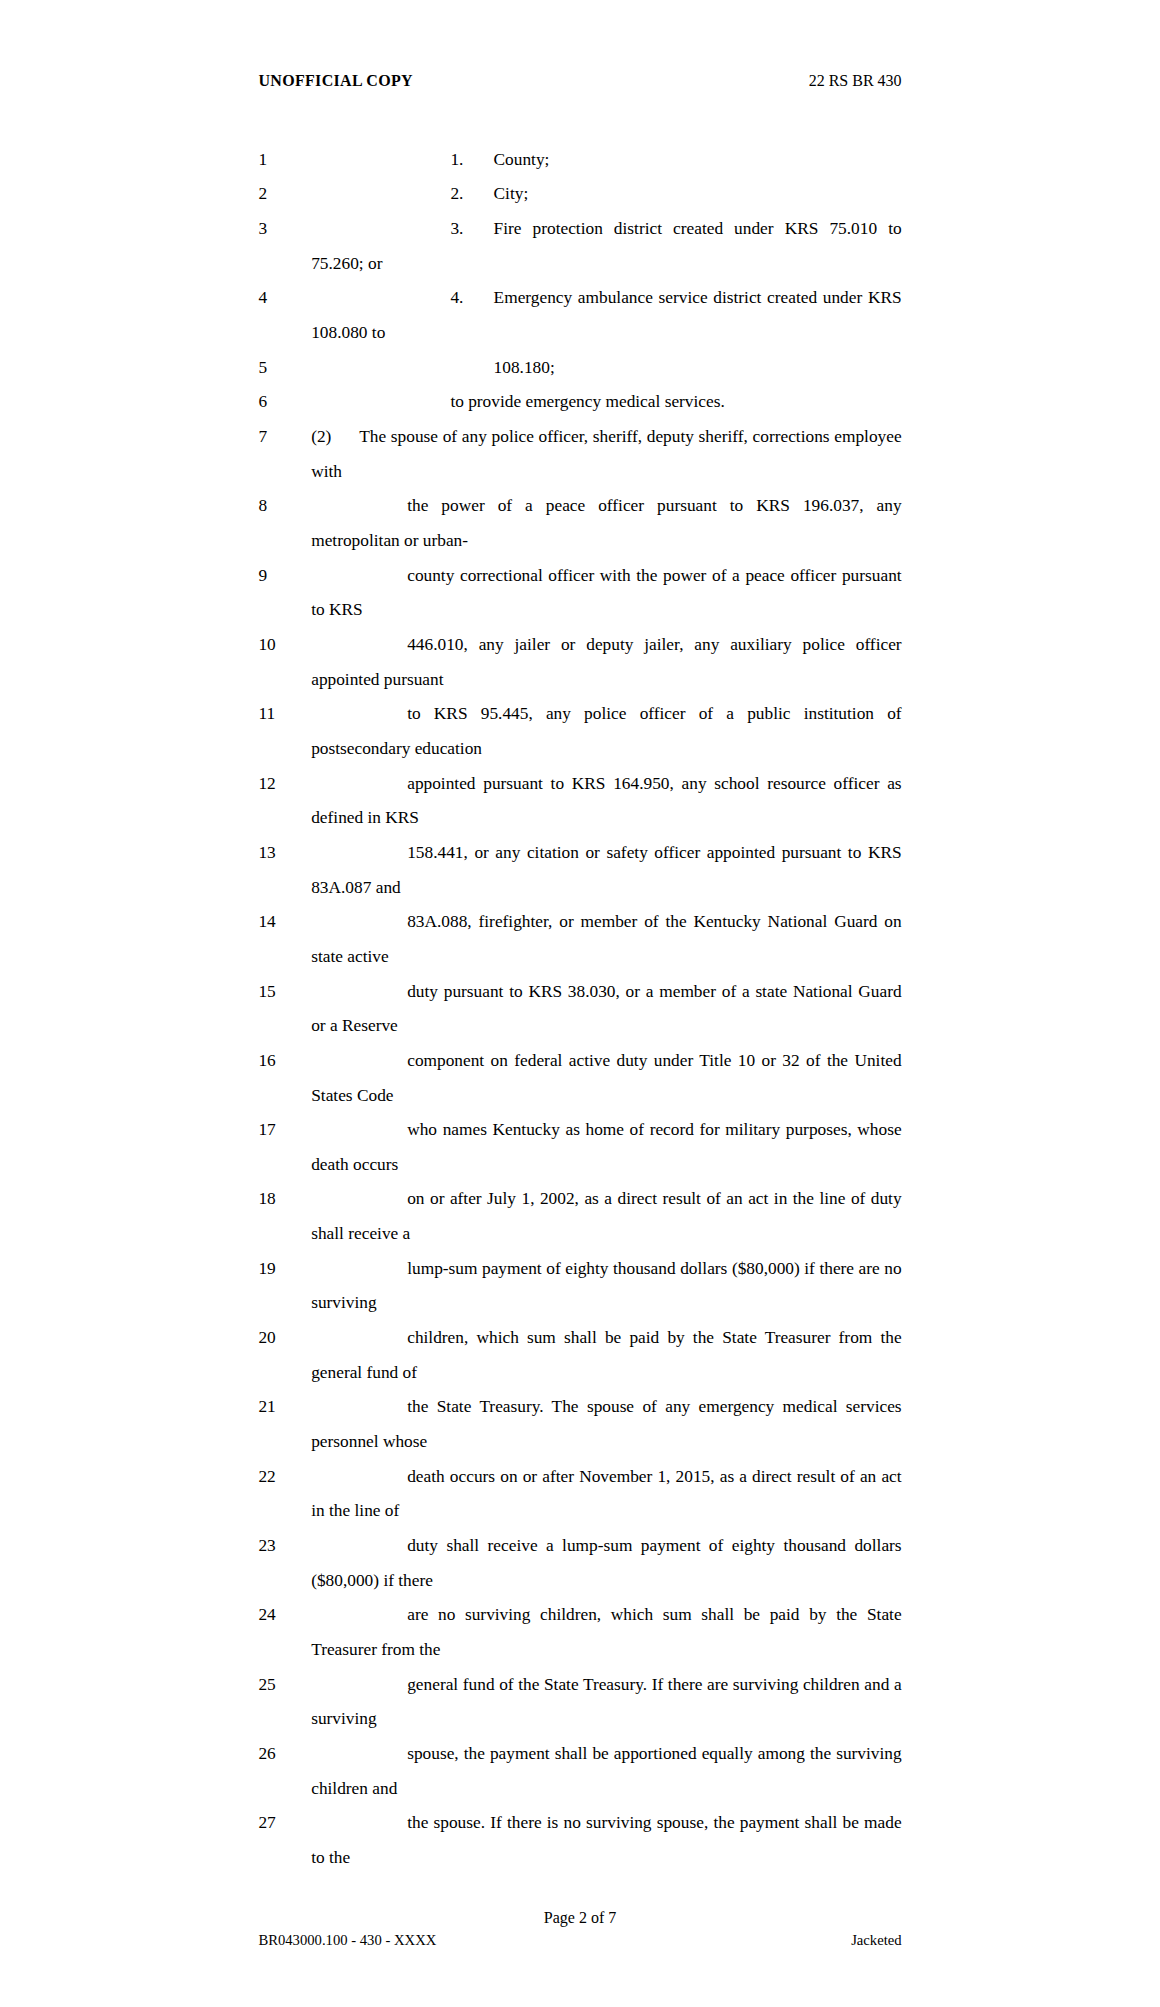UNOFFICIAL COPY
22 RS BR 430
| 1 | 1. County; |
| 2 | 2. City; |
| 3 | 3. Fire protection district created under KRS 75.010 to 75.260; or |
| 4 | 4. Emergency ambulance service district created under KRS 108.080 to |
| 5 | 108.180; |
| 6 | to provide emergency medical services. |
| 7 | (2) The spouse of any police officer, sheriff, deputy sheriff, corrections employee with |
| 8 | the power of a peace officer pursuant to KRS 196.037, any metropolitan or urban- |
| 9 | county correctional officer with the power of a peace officer pursuant to KRS |
| 10 | 446.010, any jailer or deputy jailer, any auxiliary police officer appointed pursuant |
| 11 | to KRS 95.445, any police officer of a public institution of postsecondary education |
| 12 | appointed pursuant to KRS 164.950, any school resource officer as defined in KRS |
| 13 | 158.441, or any citation or safety officer appointed pursuant to KRS 83A.087 and |
| 14 | 83A.088, firefighter, or member of the Kentucky National Guard on state active |
| 15 | duty pursuant to KRS 38.030, or a member of a state National Guard or a Reserve |
| 16 | component on federal active duty under Title 10 or 32 of the United States Code |
| 17 | who names Kentucky as home of record for military purposes, whose death occurs |
| 18 | on or after July 1, 2002, as a direct result of an act in the line of duty shall receive a |
| 19 | lump-sum payment of eighty thousand dollars ($80,000) if there are no surviving |
| 20 | children, which sum shall be paid by the State Treasurer from the general fund of |
| 21 | the State Treasury. The spouse of any emergency medical services personnel whose |
| 22 | death occurs on or after November 1, 2015, as a direct result of an act in the line of |
| 23 | duty shall receive a lump-sum payment of eighty thousand dollars ($80,000) if there |
| 24 | are no surviving children, which sum shall be paid by the State Treasurer from the |
| 25 | general fund of the State Treasury. If there are surviving children and a surviving |
| 26 | spouse, the payment shall be apportioned equally among the surviving children and |
| 27 | the spouse. If there is no surviving spouse, the payment shall be made to the |
Page 2 of 7
BR043000.100 - 430 - XXXX
Jacketed